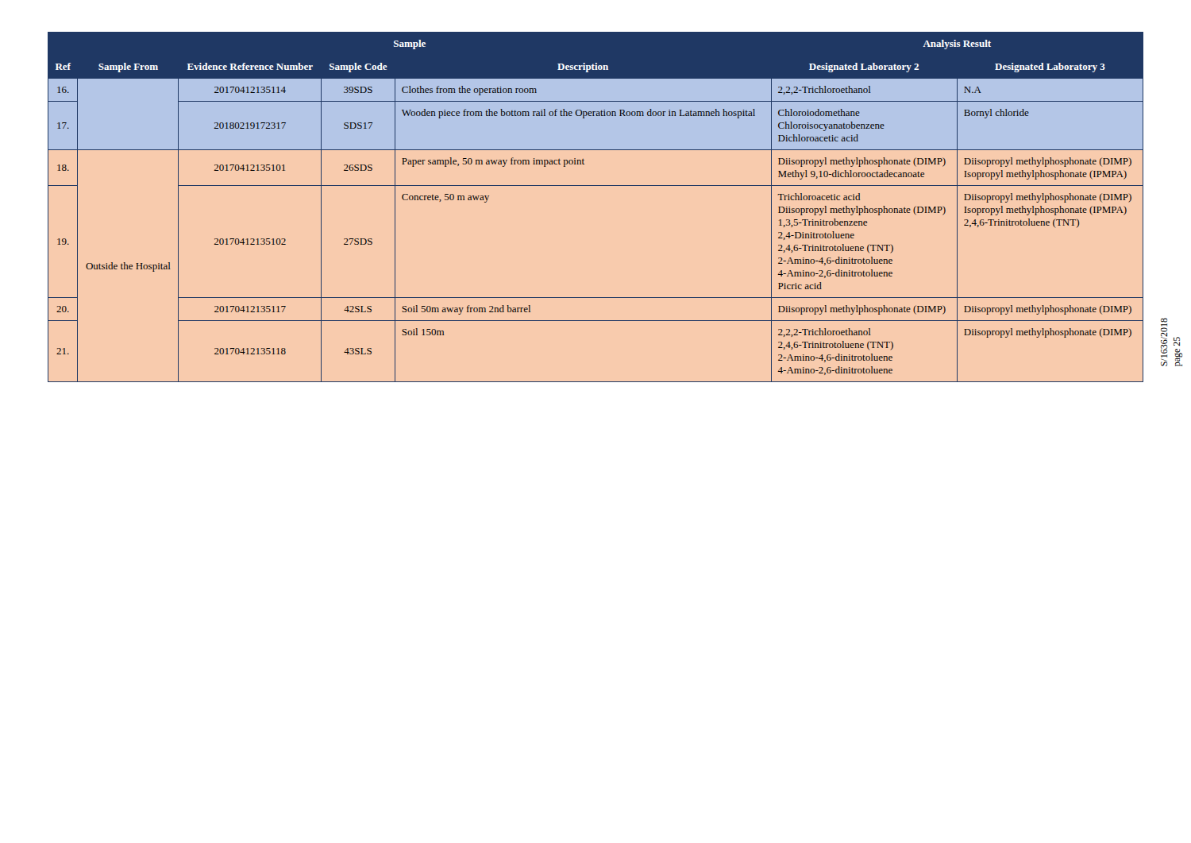| Sample | Analysis Result |
| --- | --- |
| Ref | Sample From | Evidence Reference Number | Sample Code | Description | Designated Laboratory 2 | Designated Laboratory 3 |
| 16. | | 20170412135114 | 39SDS | Clothes from the operation room | 2,2,2-Trichloroethanol | N.A |
| 17. | 20180219172317 | SDS17 | Wooden piece from the bottom rail of the Operation Room door in Latamneh hospital | Chloroiodomethane Chloroisocyanatobenzene Dichloroacetic acid | Bornyl chloride |
| 18. | Outside the Hospital | 20170412135101 | 26SDS | Paper sample, 50 m away from impact point | Diisopropyl methylphosphonate (DIMP) Methyl 9,10-dichlorooctadecanoate | Diisopropyl methylphosphonate (DIMP) Isopropyl methylphosphonate (IPMPA) |
| 19. | 20170412135102 | 27SDS | Concrete, 50 m away | Trichloroacetic acid Diisopropyl methylphosphonate (DIMP) 1,3,5-Trinitrobenzene 2,4-Dinitrotoluene 2,4,6-Trinitrotoluene (TNT) 2-Amino-4,6-dinitrotoluene 4-Amino-2,6-dinitrotoluene Picric acid | Diisopropyl methylphosphonate (DIMP) Isopropyl methylphosphonate (IPMPA) 2,4,6-Trinitrotoluene (TNT) |
| 20. | 20170412135117 | 42SLS | Soil 50m away from 2nd barrel | Diisopropyl methylphosphonate (DIMP) | Diisopropyl methylphosphonate (DIMP) |
| 21. | 20170412135118 | 43SLS | Soil 150m | 2,2,2-Trichloroethanol 2,4,6-Trinitrotoluene (TNT) 2-Amino-4,6-dinitrotoluene 4-Amino-2,6-dinitrotoluene | Diisopropyl methylphosphonate (DIMP) |
S/1636/2018
page 25